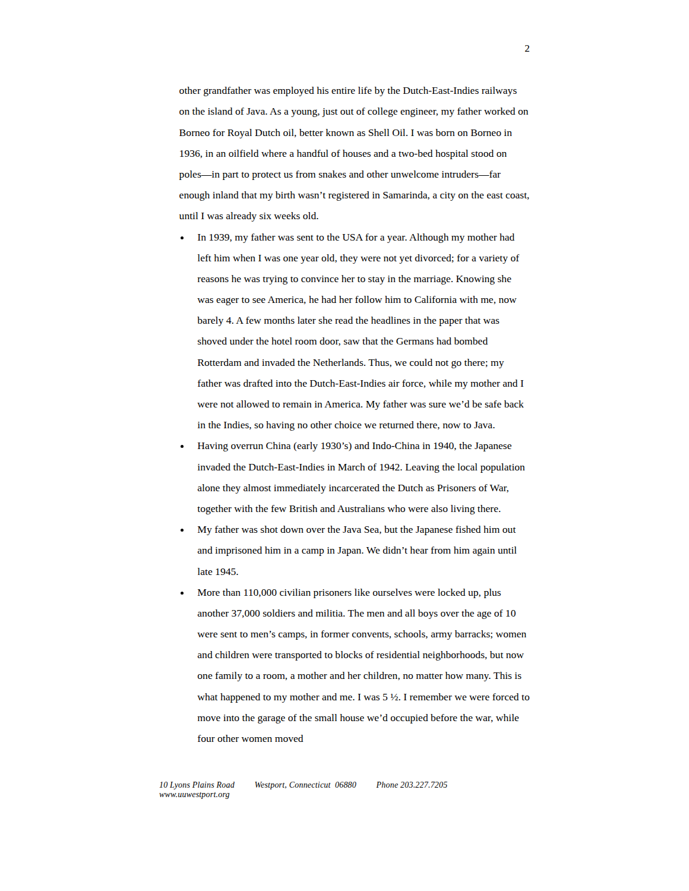2
other grandfather was employed his entire life by the Dutch-East-Indies railways on the island of Java. As a young, just out of college engineer, my father worked on Borneo for Royal Dutch oil, better known as Shell Oil. I was born on Borneo in 1936, in an oilfield where a handful of houses and a two-bed hospital stood on poles—in part to protect us from snakes and other unwelcome intruders—far enough inland that my birth wasn’t registered in Samarinda, a city on the east coast, until I was already six weeks old.
In 1939, my father was sent to the USA for a year. Although my mother had left him when I was one year old, they were not yet divorced; for a variety of reasons he was trying to convince her to stay in the marriage. Knowing she was eager to see America, he had her follow him to California with me, now barely 4. A few months later she read the headlines in the paper that was shoved under the hotel room door, saw that the Germans had bombed Rotterdam and invaded the Netherlands. Thus, we could not go there; my father was drafted into the Dutch-East-Indies air force, while my mother and I were not allowed to remain in America. My father was sure we’d be safe back in the Indies, so having no other choice we returned there, now to Java.
Having overrun China (early 1930’s) and Indo-China in 1940, the Japanese invaded the Dutch-East-Indies in March of 1942. Leaving the local population alone they almost immediately incarcerated the Dutch as Prisoners of War, together with the few British and Australians who were also living there.
My father was shot down over the Java Sea, but the Japanese fished him out and imprisoned him in a camp in Japan. We didn’t hear from him again until late 1945.
More than 110,000 civilian prisoners like ourselves were locked up, plus another 37,000 soldiers and militia. The men and all boys over the age of 10 were sent to men’s camps, in former convents, schools, army barracks; women and children were transported to blocks of residential neighborhoods, but now one family to a room, a mother and her children, no matter how many. This is what happened to my mother and me. I was 5 ½. I remember we were forced to move into the garage of the small house we’d occupied before the war, while four other women moved
10 Lyons Plains Road Westport, Connecticut 06880 Phone 203.227.7205 www.uuwestport.org